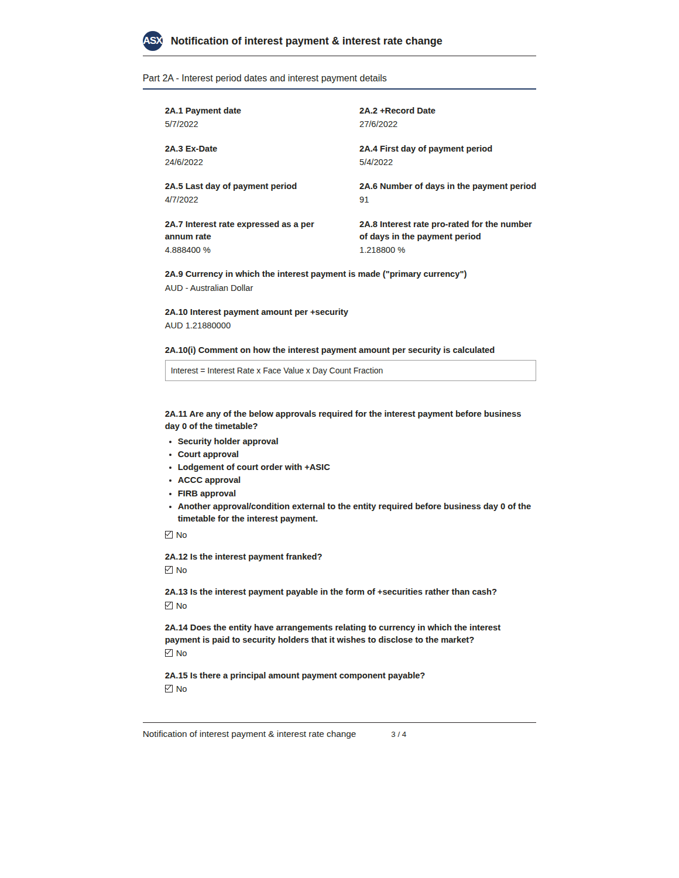ASX
Notification of interest payment & interest rate change
Part 2A - Interest period dates and interest payment details
2A.1 Payment date
5/7/2022
2A.2 +Record Date
27/6/2022
2A.3 Ex-Date
24/6/2022
2A.4 First day of payment period
5/4/2022
2A.5 Last day of payment period
4/7/2022
2A.6 Number of days in the payment period
91
2A.7 Interest rate expressed as a per annum rate
4.888400 %
2A.8 Interest rate pro-rated for the number of days in the payment period
1.218800 %
2A.9 Currency in which the interest payment is made ("primary currency")
AUD - Australian Dollar
2A.10 Interest payment amount per +security
AUD 1.21880000
2A.10(i) Comment on how the interest payment amount per security is calculated
Interest = Interest Rate x Face Value x Day Count Fraction
2A.11 Are any of the below approvals required for the interest payment before business day 0 of the timetable?
Security holder approval
Court approval
Lodgement of court order with +ASIC
ACCC approval
FIRB approval
Another approval/condition external to the entity required before business day 0 of the timetable for the interest payment.
No
2A.12 Is the interest payment franked?
No
2A.13 Is the interest payment payable in the form of +securities rather than cash?
No
2A.14 Does the entity have arrangements relating to currency in which the interest payment is paid to security holders that it wishes to disclose to the market?
No
2A.15 Is there a principal amount payment component payable?
No
Notification of interest payment & interest rate change 3 / 4